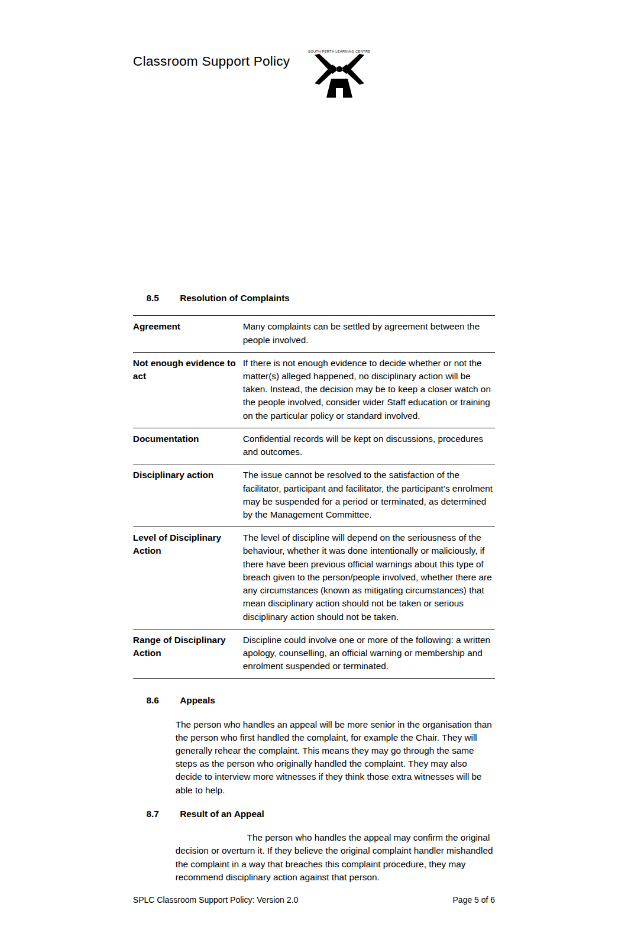Classroom Support Policy
SOUTH PERTH LEARNING CENTRE
8.5 Resolution of Complaints
| Agreement | Many complaints can be settled by agreement between the people involved. |
| Not enough evidence to act | If there is not enough evidence to decide whether or not the matter(s) alleged happened, no disciplinary action will be taken. Instead, the decision may be to keep a closer watch on the people involved, consider wider Staff education or training on the particular policy or standard involved. |
| Documentation | Confidential records will be kept on discussions, procedures and outcomes. |
| Disciplinary action | The issue cannot be resolved to the satisfaction of the facilitator, participant and facilitator, the participant’s enrolment may be suspended for a period or terminated, as determined by the Management Committee. |
| Level of Disciplinary Action | The level of discipline will depend on the seriousness of the behaviour, whether it was done intentionally or maliciously, if there have been previous official warnings about this type of breach given to the person/people involved, whether there are any circumstances (known as mitigating circumstances) that mean disciplinary action should not be taken or serious disciplinary action should not be taken. |
| Range of Disciplinary Action | Discipline could involve one or more of the following: a written apology, counselling, an official warning or membership and enrolment suspended or terminated. |
8.6 Appeals
The person who handles an appeal will be more senior in the organisation than the person who first handled the complaint, for example the Chair. They will generally rehear the complaint. This means they may go through the same steps as the person who originally handled the complaint. They may also decide to interview more witnesses if they think those extra witnesses will be able to help.
8.7 Result of an Appeal
The person who handles the appeal may confirm the original decision or overturn it. If they believe the original complaint handler mishandled the complaint in a way that breaches this complaint procedure, they may recommend disciplinary action against that person.
SPLC Classroom Support Policy: Version 2.0 Page 5 of 6